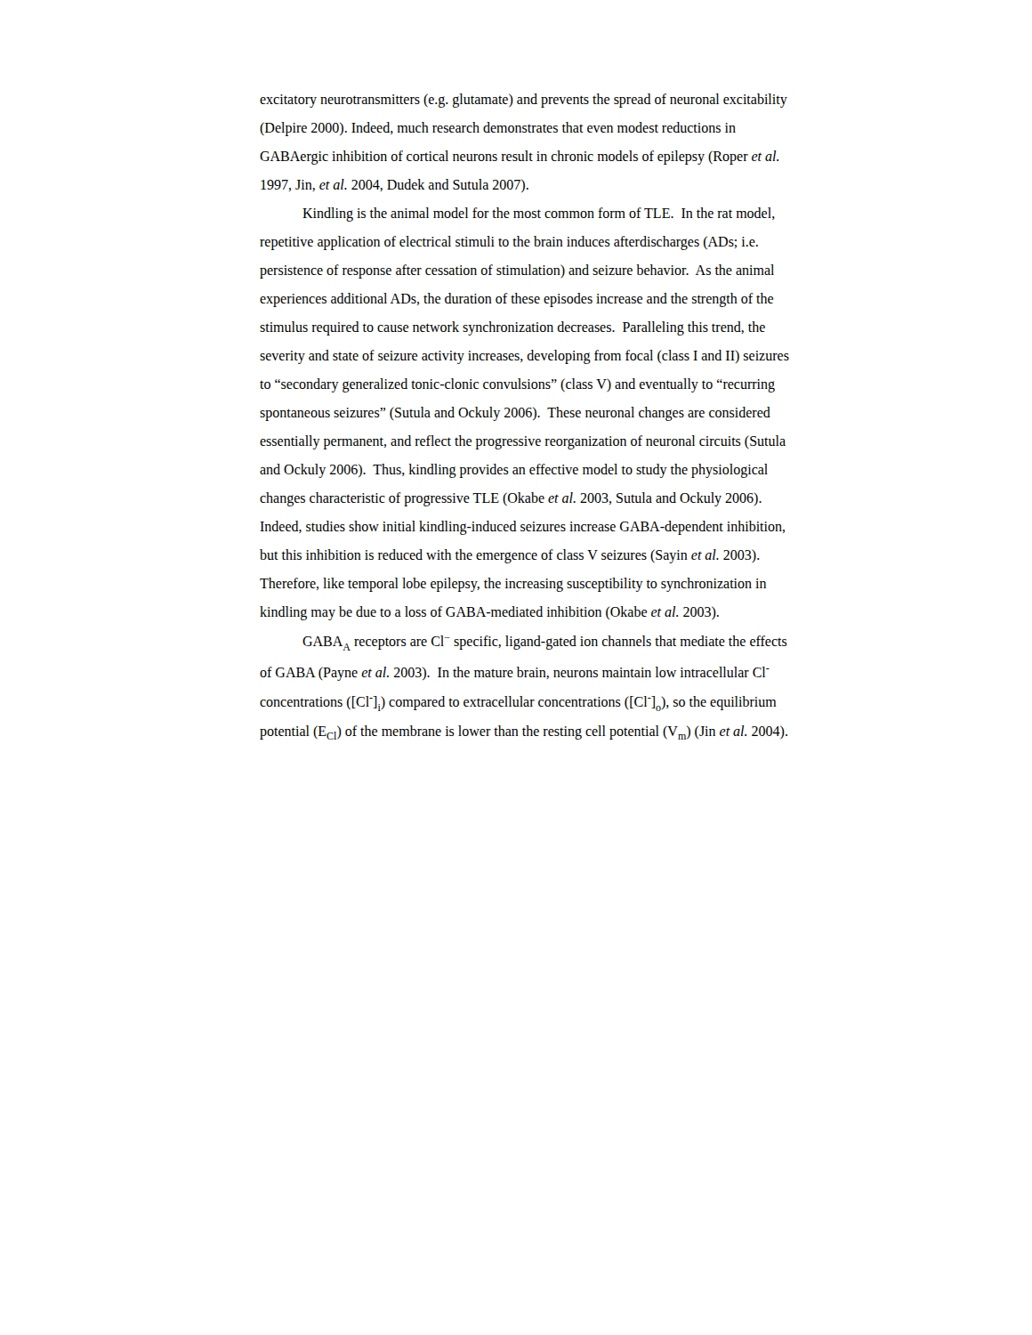excitatory neurotransmitters (e.g. glutamate) and prevents the spread of neuronal excitability (Delpire 2000). Indeed, much research demonstrates that even modest reductions in GABAergic inhibition of cortical neurons result in chronic models of epilepsy (Roper et al. 1997, Jin, et al. 2004, Dudek and Sutula 2007).
Kindling is the animal model for the most common form of TLE. In the rat model, repetitive application of electrical stimuli to the brain induces afterdischarges (ADs; i.e. persistence of response after cessation of stimulation) and seizure behavior. As the animal experiences additional ADs, the duration of these episodes increase and the strength of the stimulus required to cause network synchronization decreases. Paralleling this trend, the severity and state of seizure activity increases, developing from focal (class I and II) seizures to “secondary generalized tonic-clonic convulsions” (class V) and eventually to “recurring spontaneous seizures” (Sutula and Ockuly 2006). These neuronal changes are considered essentially permanent, and reflect the progressive reorganization of neuronal circuits (Sutula and Ockuly 2006). Thus, kindling provides an effective model to study the physiological changes characteristic of progressive TLE (Okabe et al. 2003, Sutula and Ockuly 2006). Indeed, studies show initial kindling-induced seizures increase GABA-dependent inhibition, but this inhibition is reduced with the emergence of class V seizures (Sayin et al. 2003). Therefore, like temporal lobe epilepsy, the increasing susceptibility to synchronization in kindling may be due to a loss of GABA-mediated inhibition (Okabe et al. 2003).
GABAA receptors are Cl− specific, ligand-gated ion channels that mediate the effects of GABA (Payne et al. 2003). In the mature brain, neurons maintain low intracellular Cl- concentrations ([Cl-]i) compared to extracellular concentrations ([Cl-]o), so the equilibrium potential (ECl) of the membrane is lower than the resting cell potential (Vm) (Jin et al. 2004).